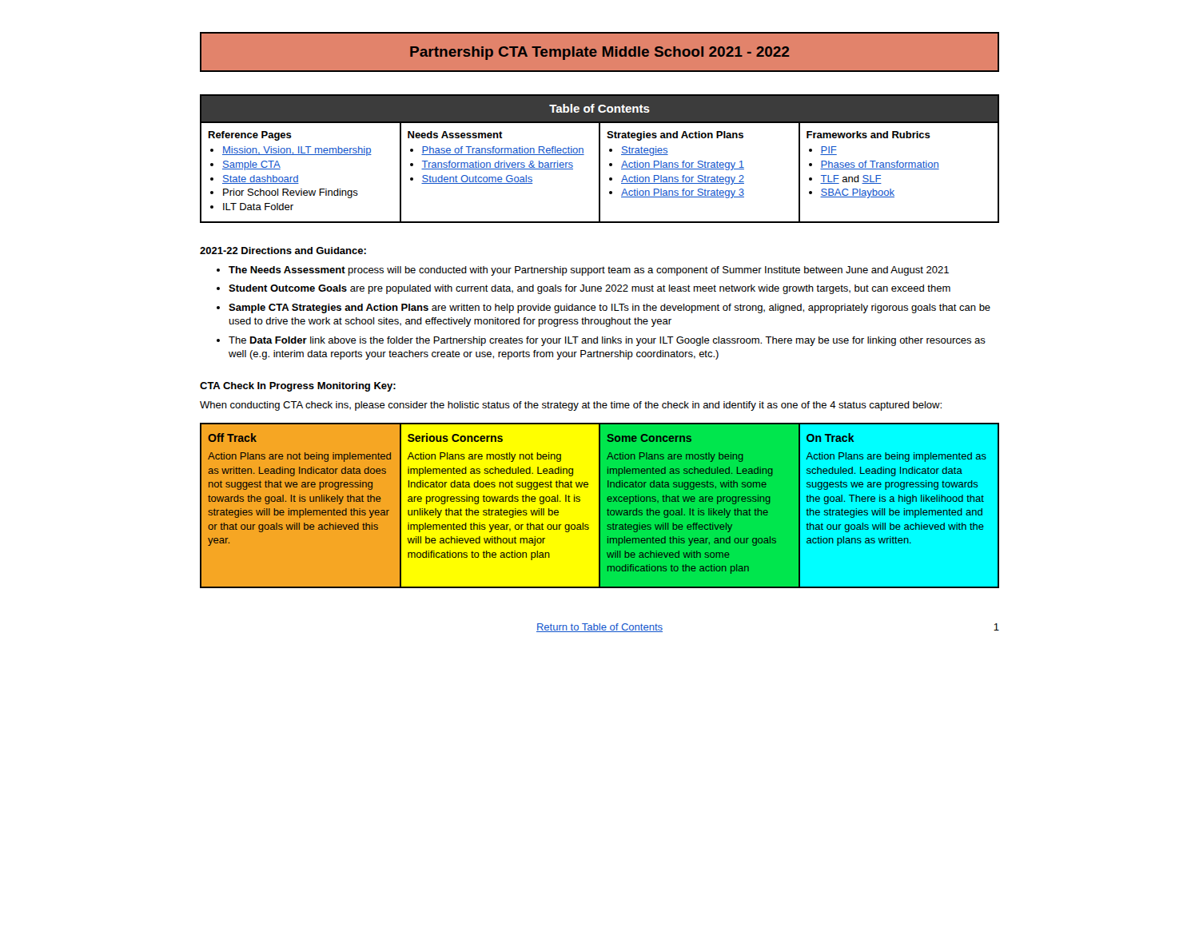Partnership CTA Template Middle School 2021 - 2022
| Table of Contents |
| --- |
| Reference Pages Mission, Vision, ILT membership Sample CTA State dashboard Prior School Review Findings ILT Data Folder | Needs Assessment Phase of Transformation Reflection Transformation drivers & barriers Student Outcome Goals | Strategies and Action Plans Strategies Action Plans for Strategy 1 Action Plans for Strategy 2 Action Plans for Strategy 3 | Frameworks and Rubrics PIF Phases of Transformation TLF and SLF SBAC Playbook |
2021-22 Directions and Guidance:
The Needs Assessment process will be conducted with your Partnership support team as a component of Summer Institute between June and August 2021
Student Outcome Goals are pre populated with current data, and goals for June 2022 must at least meet network wide growth targets, but can exceed them
Sample CTA Strategies and Action Plans are written to help provide guidance to ILTs in the development of strong, aligned, appropriately rigorous goals that can be used to drive the work at school sites, and effectively monitored for progress throughout the year
The Data Folder link above is the folder the Partnership creates for your ILT and links in your ILT Google classroom. There may be use for linking other resources as well (e.g. interim data reports your teachers create or use, reports from your Partnership coordinators, etc.)
CTA Check In Progress Monitoring Key:
When conducting CTA check ins, please consider the holistic status of the strategy at the time of the check in and identify it as one of the 4 status captured below:
| Off Track Action Plans are not being implemented as written. Leading Indicator data does not suggest that we are progressing towards the goal. It is unlikely that the strategies will be implemented this year or that our goals will be achieved this year. | Serious Concerns Action Plans are mostly not being implemented as scheduled. Leading Indicator data does not suggest that we are progressing towards the goal. It is unlikely that the strategies will be implemented this year, or that our goals will be achieved without major modifications to the action plan | Some Concerns Action Plans are mostly being implemented as scheduled. Leading Indicator data suggests, with some exceptions, that we are progressing towards the goal. It is likely that the strategies will be effectively implemented this year, and our goals will be achieved with some modifications to the action plan | On Track Action Plans are being implemented as scheduled. Leading Indicator data suggests we are progressing towards the goal. There is a high likelihood that the strategies will be implemented and that our goals will be achieved with the action plans as written. |
Return to Table of Contents 1